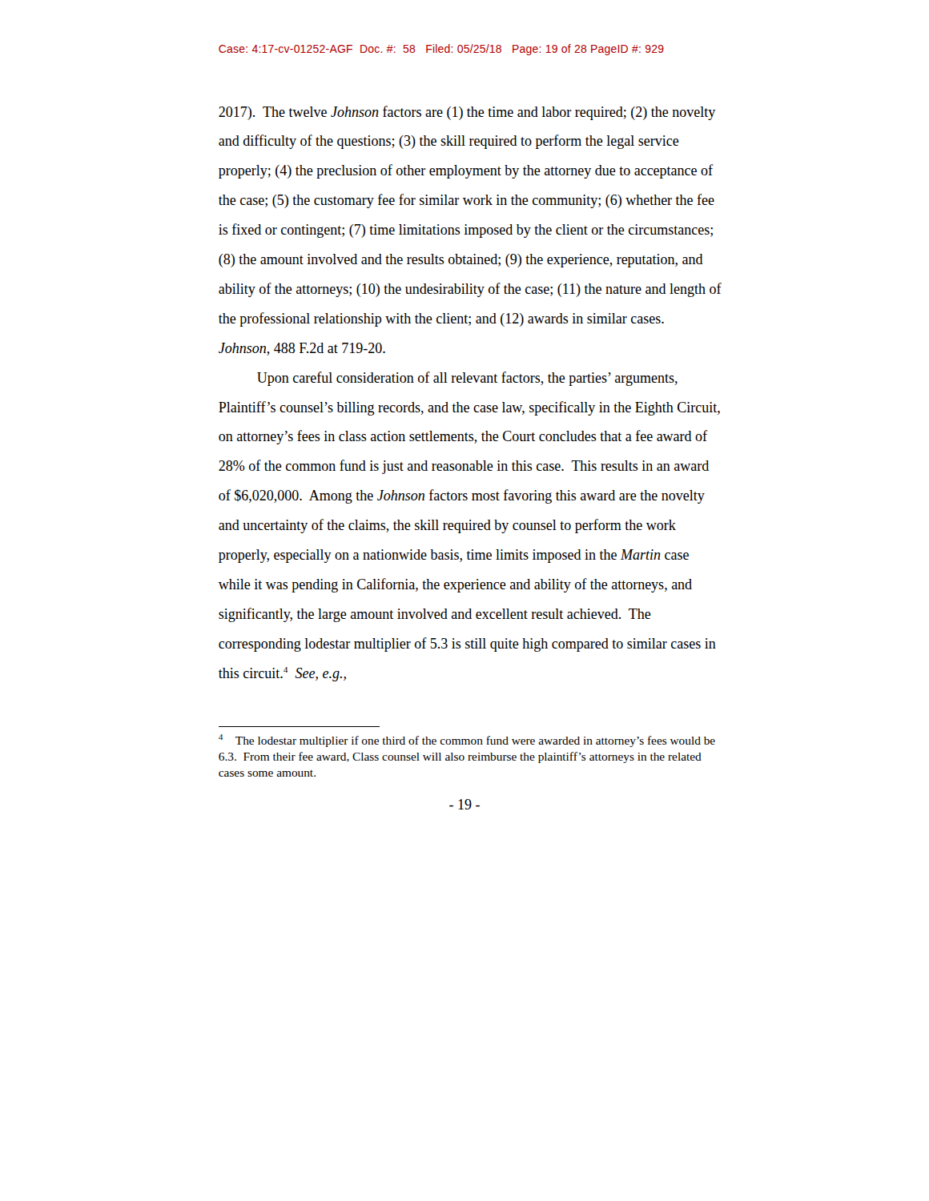Case: 4:17-cv-01252-AGF Doc. #: 58 Filed: 05/25/18 Page: 19 of 28 PageID #: 929
2017). The twelve Johnson factors are (1) the time and labor required; (2) the novelty and difficulty of the questions; (3) the skill required to perform the legal service properly; (4) the preclusion of other employment by the attorney due to acceptance of the case; (5) the customary fee for similar work in the community; (6) whether the fee is fixed or contingent; (7) time limitations imposed by the client or the circumstances; (8) the amount involved and the results obtained; (9) the experience, reputation, and ability of the attorneys; (10) the undesirability of the case; (11) the nature and length of the professional relationship with the client; and (12) awards in similar cases. Johnson, 488 F.2d at 719-20.
Upon careful consideration of all relevant factors, the parties’ arguments, Plaintiff’s counsel’s billing records, and the case law, specifically in the Eighth Circuit, on attorney’s fees in class action settlements, the Court concludes that a fee award of 28% of the common fund is just and reasonable in this case. This results in an award of $6,020,000. Among the Johnson factors most favoring this award are the novelty and uncertainty of the claims, the skill required by counsel to perform the work properly, especially on a nationwide basis, time limits imposed in the Martin case while it was pending in California, the experience and ability of the attorneys, and significantly, the large amount involved and excellent result achieved. The corresponding lodestar multiplier of 5.3 is still quite high compared to similar cases in this circuit.4 See, e.g.,
4 The lodestar multiplier if one third of the common fund were awarded in attorney’s fees would be 6.3. From their fee award, Class counsel will also reimburse the plaintiff’s attorneys in the related cases some amount.
- 19 -